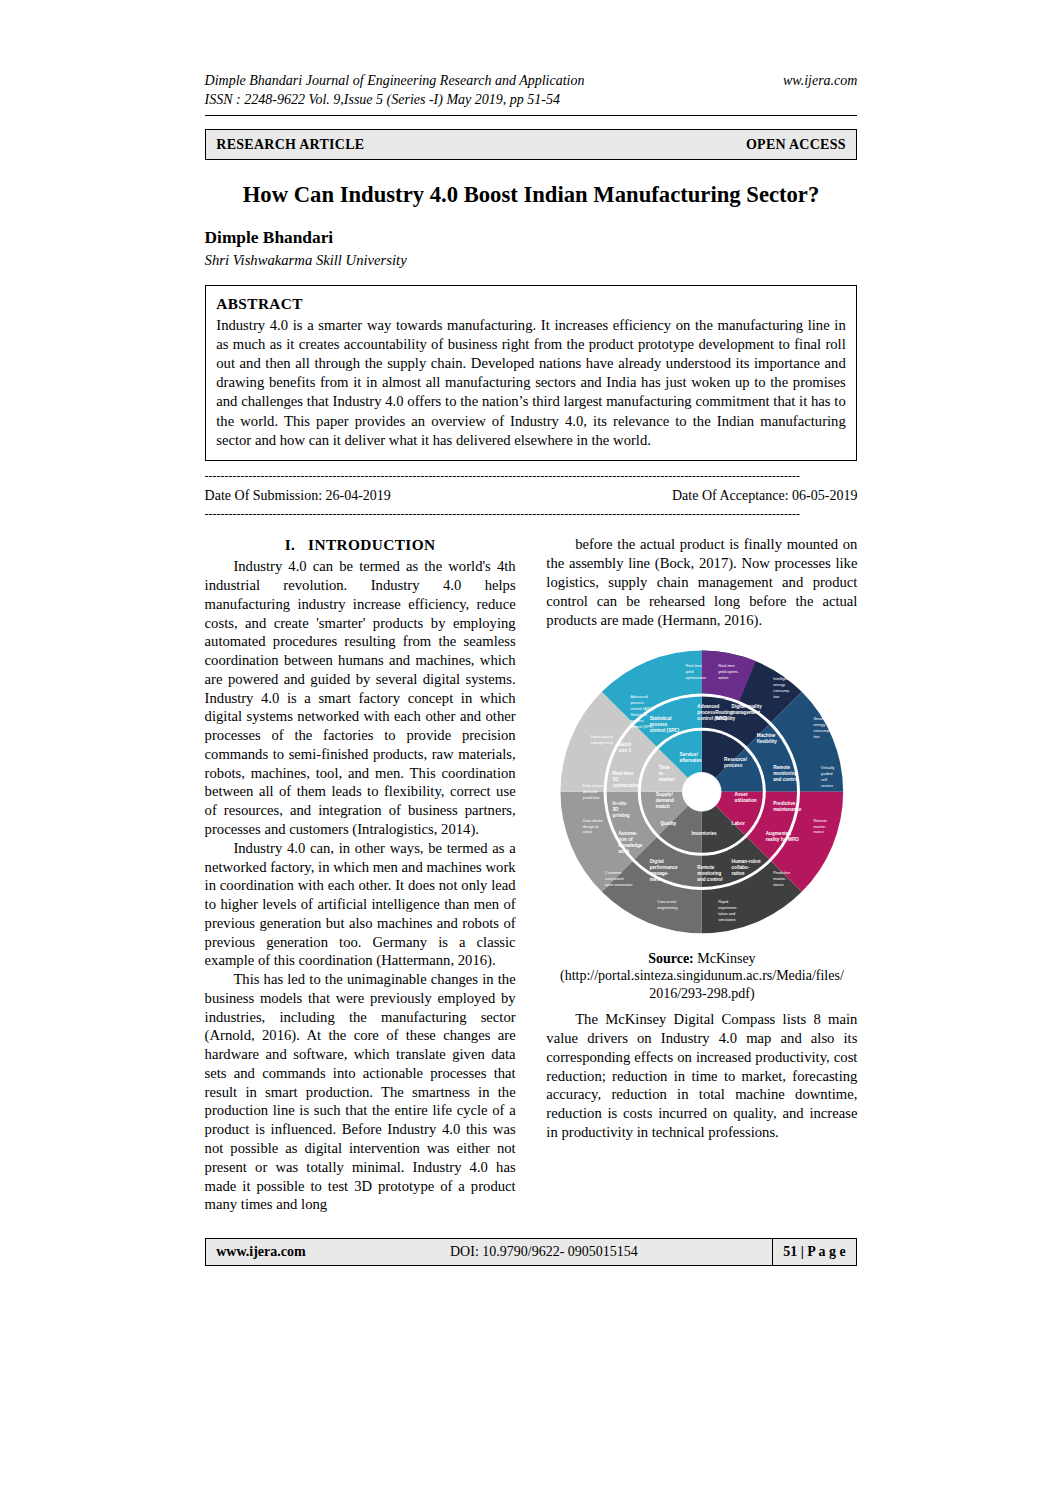Dimple Bhandari Journal of Engineering Research and Application ww.ijera.com
ISSN : 2248-9622 Vol. 9,Issue 5 (Series -I) May 2019, pp 51-54
RESEARCH ARTICLE OPEN ACCESS
How Can Industry 4.0 Boost Indian Manufacturing Sector?
Dimple Bhandari
Shri Vishwakarma Skill University
ABSTRACT
Industry 4.0 is a smarter way towards manufacturing. It increases efficiency on the manufacturing line in as much as it creates accountability of business right from the product prototype development to final roll out and then all through the supply chain. Developed nations have already understood its importance and drawing benefits from it in almost all manufacturing sectors and India has just woken up to the promises and challenges that Industry 4.0 offers to the nation’s third largest manufacturing commitment that it has to the world. This paper provides an overview of Industry 4.0, its relevance to the Indian manufacturing sector and how can it deliver what it has delivered elsewhere in the world.
-----------------------------------------------------------------------------------------------------------------------------------------------------
Date Of Submission: 26-04-2019 Date Of Acceptance: 06-05-2019
-----------------------------------------------------------------------------------------------------------------------------------------------------
I. INTRODUCTION
Industry 4.0 can be termed as the world's 4th industrial revolution. Industry 4.0 helps manufacturing industry increase efficiency, reduce costs, and create 'smarter' products by employing automated procedures resulting from the seamless coordination between humans and machines, which are powered and guided by several digital systems. Industry 4.0 is a smart factory concept in which digital systems networked with each other and other processes of the factories to provide precision commands to semi-finished products, raw materials, robots, machines, tool, and men. This coordination between all of them leads to flexibility, correct use of resources, and integration of business partners, processes and customers (Intralogistics, 2014).
Industry 4.0 can, in other ways, be termed as a networked factory, in which men and machines work in coordination with each other. It does not only lead to higher levels of artificial intelligence than men of previous generation but also machines and robots of previous generation too. Germany is a classic example of this coordination (Hattermann, 2016).
This has led to the unimaginable changes in the business models that were previously employed by industries, including the manufacturing sector (Arnold, 2016). At the core of these changes are hardware and software, which translate given data sets and commands into actionable processes that result in smart production. The smartness in the production line is such that the entire life cycle of a product is influenced. Before Industry 4.0 this was not possible as digital intervention was either not present or was totally minimal. Industry 4.0 has made it possible to test 3D prototype of a product many times and long
before the actual product is finally mounted on the assembly line (Bock, 2017). Now processes like logistics, supply chain management and product control can be rehearsed long before the actual products are made (Hermann, 2016).
Resource/ process Asset utilization Labor Inventories Quality Supply/ demand match Time to market Service/ aftersales Routing flexibility Machine flexibility Remote monitoring and control Predictive maintenance Augmented reality for MRO Human-robot collabo- ration Remote monitoring and control Digital performance manage- ment Automa- tion of knowledge work In-situ 3D printing Real-time SC optimization Batch size 1 Statistical process control (SPC) Advanced process control (APC) Digital quality management Real-time yield optimi- zation Intelligent energy consump- tion Smart energy consump- tion Virtually guided self- service Remote mainte- nance Predictive mainte- nance Rapid experimen- tation and simulation Concurrent engineering Customer cocreation/ open innovation Data-driven design to value Data-driven demand prediction Digital quality management Advanced process control (APC) Statistical process control (SPC) Real-time yield optimization
Source: McKinsey
(http://portal.sinteza.singidunum.ac.rs/Media/files/
2016/293-298.pdf)
The McKinsey Digital Compass lists 8 main value drivers on Industry 4.0 map and also its corresponding effects on increased productivity, cost reduction; reduction in time to market, forecasting accuracy, reduction in total machine downtime, reduction is costs incurred on quality, and increase in productivity in technical professions.
www.ijera.com
DOI: 10.9790/9622- 0905015154
51 | P a g e